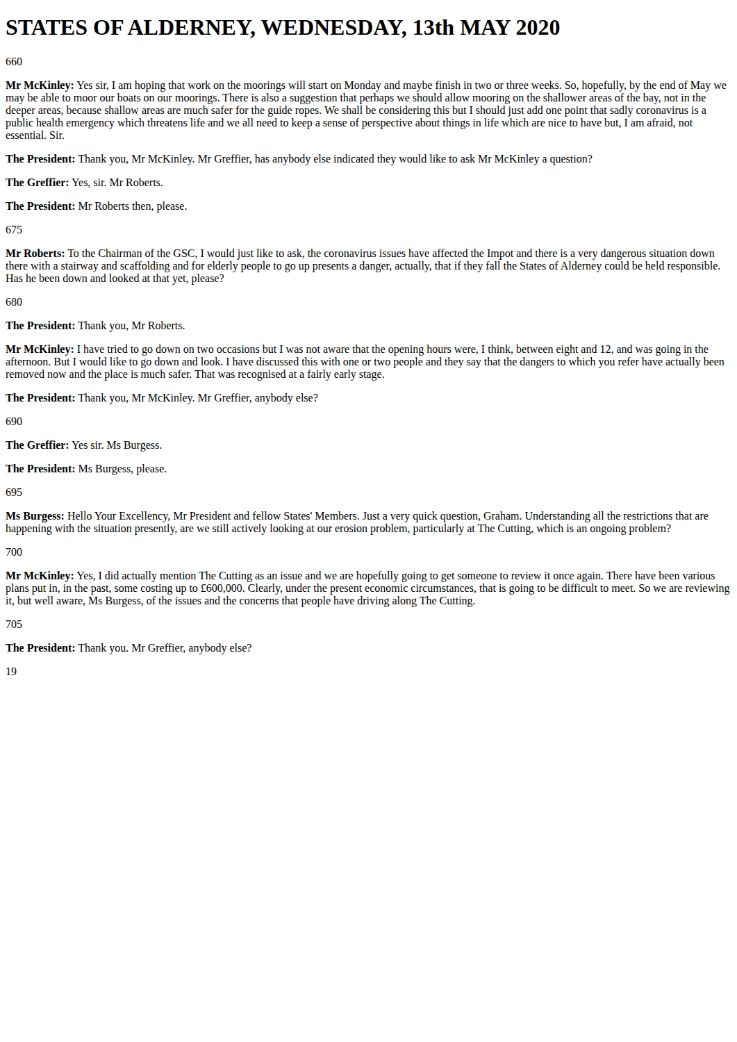STATES OF ALDERNEY, WEDNESDAY, 13th MAY 2020
660
Mr McKinley: Yes sir, I am hoping that work on the moorings will start on Monday and maybe finish in two or three weeks. So, hopefully, by the end of May we may be able to moor our boats on our moorings. There is also a suggestion that perhaps we should allow mooring on the shallower areas of the bay, not in the deeper areas, because shallow areas are much safer for the guide ropes. We shall be considering this but I should just add one point that sadly coronavirus is a public health emergency which threatens life and we all need to keep a sense of perspective about things in life which are nice to have but, I am afraid, not essential. Sir.
The President: Thank you, Mr McKinley. Mr Greffier, has anybody else indicated they would like to ask Mr McKinley a question?
The Greffier: Yes, sir. Mr Roberts.
The President: Mr Roberts then, please.
675
Mr Roberts: To the Chairman of the GSC, I would just like to ask, the coronavirus issues have affected the Impot and there is a very dangerous situation down there with a stairway and scaffolding and for elderly people to go up presents a danger, actually, that if they fall the States of Alderney could be held responsible. Has he been down and looked at that yet, please?
680
The President: Thank you, Mr Roberts.
Mr McKinley: I have tried to go down on two occasions but I was not aware that the opening hours were, I think, between eight and 12, and was going in the afternoon. But I would like to go down and look. I have discussed this with one or two people and they say that the dangers to which you refer have actually been removed now and the place is much safer. That was recognised at a fairly early stage.
The President: Thank you, Mr McKinley. Mr Greffier, anybody else?
690
The Greffier: Yes sir. Ms Burgess.
The President: Ms Burgess, please.
695
Ms Burgess: Hello Your Excellency, Mr President and fellow States' Members. Just a very quick question, Graham. Understanding all the restrictions that are happening with the situation presently, are we still actively looking at our erosion problem, particularly at The Cutting, which is an ongoing problem?
700
Mr McKinley: Yes, I did actually mention The Cutting as an issue and we are hopefully going to get someone to review it once again. There have been various plans put in, in the past, some costing up to £600,000. Clearly, under the present economic circumstances, that is going to be difficult to meet. So we are reviewing it, but well aware, Ms Burgess, of the issues and the concerns that people have driving along The Cutting.
705
The President: Thank you. Mr Greffier, anybody else?
19